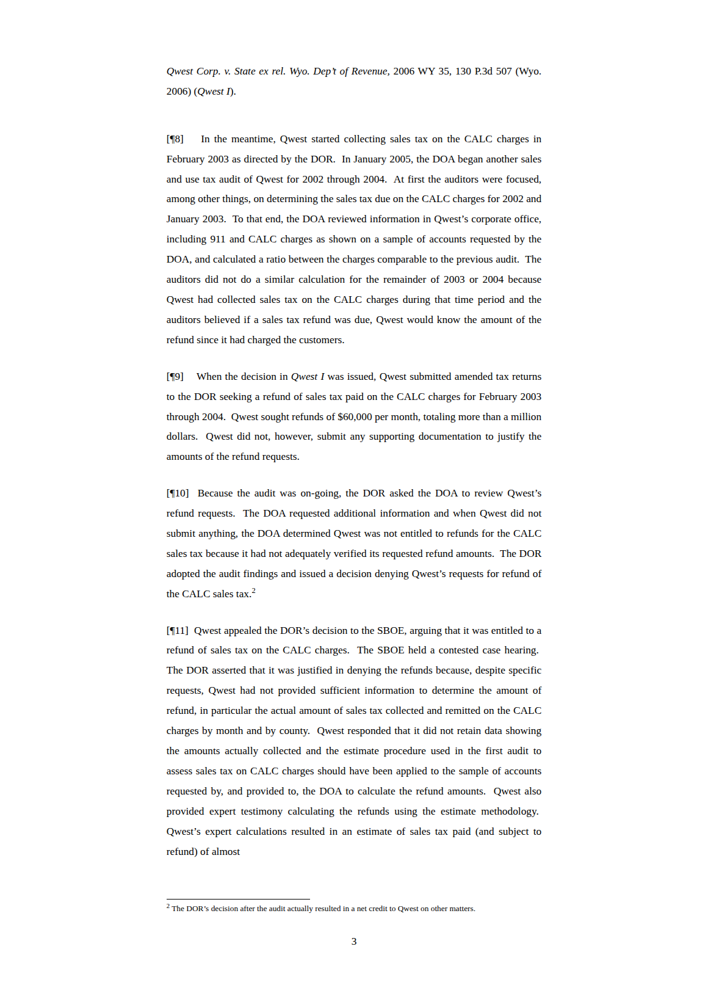Qwest Corp. v. State ex rel. Wyo. Dep’t of Revenue, 2006 WY 35, 130 P.3d 507 (Wyo. 2006) (Qwest I).
[¶8] In the meantime, Qwest started collecting sales tax on the CALC charges in February 2003 as directed by the DOR. In January 2005, the DOA began another sales and use tax audit of Qwest for 2002 through 2004. At first the auditors were focused, among other things, on determining the sales tax due on the CALC charges for 2002 and January 2003. To that end, the DOA reviewed information in Qwest’s corporate office, including 911 and CALC charges as shown on a sample of accounts requested by the DOA, and calculated a ratio between the charges comparable to the previous audit. The auditors did not do a similar calculation for the remainder of 2003 or 2004 because Qwest had collected sales tax on the CALC charges during that time period and the auditors believed if a sales tax refund was due, Qwest would know the amount of the refund since it had charged the customers.
[¶9] When the decision in Qwest I was issued, Qwest submitted amended tax returns to the DOR seeking a refund of sales tax paid on the CALC charges for February 2003 through 2004. Qwest sought refunds of $60,000 per month, totaling more than a million dollars. Qwest did not, however, submit any supporting documentation to justify the amounts of the refund requests.
[¶10] Because the audit was on-going, the DOR asked the DOA to review Qwest’s refund requests. The DOA requested additional information and when Qwest did not submit anything, the DOA determined Qwest was not entitled to refunds for the CALC sales tax because it had not adequately verified its requested refund amounts. The DOR adopted the audit findings and issued a decision denying Qwest’s requests for refund of the CALC sales tax.2
[¶11] Qwest appealed the DOR’s decision to the SBOE, arguing that it was entitled to a refund of sales tax on the CALC charges. The SBOE held a contested case hearing. The DOR asserted that it was justified in denying the refunds because, despite specific requests, Qwest had not provided sufficient information to determine the amount of refund, in particular the actual amount of sales tax collected and remitted on the CALC charges by month and by county. Qwest responded that it did not retain data showing the amounts actually collected and the estimate procedure used in the first audit to assess sales tax on CALC charges should have been applied to the sample of accounts requested by, and provided to, the DOA to calculate the refund amounts. Qwest also provided expert testimony calculating the refunds using the estimate methodology. Qwest’s expert calculations resulted in an estimate of sales tax paid (and subject to refund) of almost
2 The DOR’s decision after the audit actually resulted in a net credit to Qwest on other matters.
3